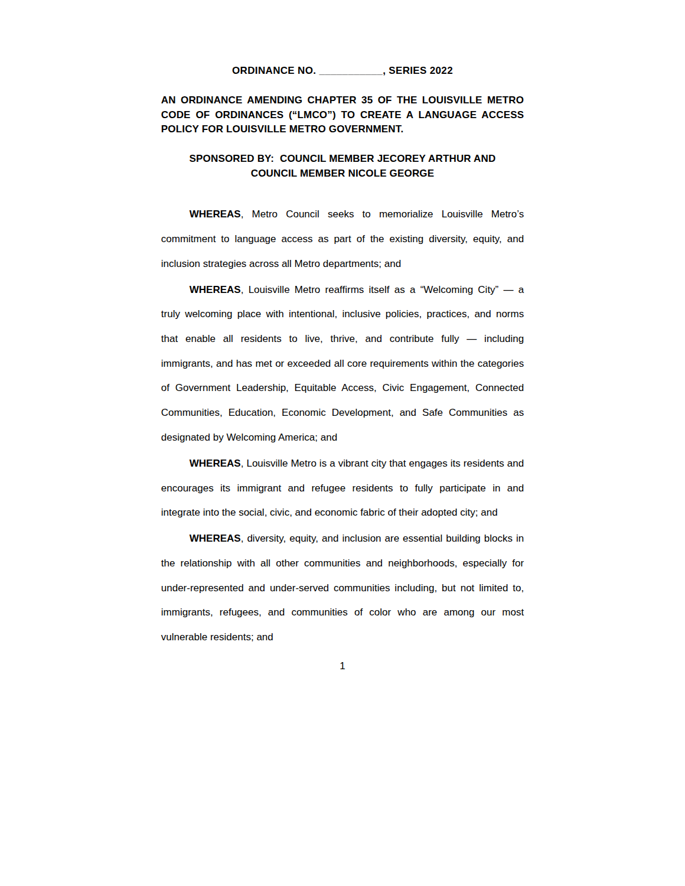ORDINANCE NO. ___________, SERIES 2022
AN ORDINANCE AMENDING CHAPTER 35 OF THE LOUISVILLE METRO CODE OF ORDINANCES (“LMCO”) TO CREATE A LANGUAGE ACCESS POLICY FOR LOUISVILLE METRO GOVERNMENT.
SPONSORED BY: COUNCIL MEMBER JECOREY ARTHUR AND
COUNCIL MEMBER NICOLE GEORGE
WHEREAS, Metro Council seeks to memorialize Louisville Metro’s commitment to language access as part of the existing diversity, equity, and inclusion strategies across all Metro departments; and
WHEREAS, Louisville Metro reaffirms itself as a “Welcoming City” — a truly welcoming place with intentional, inclusive policies, practices, and norms that enable all residents to live, thrive, and contribute fully — including immigrants, and has met or exceeded all core requirements within the categories of Government Leadership, Equitable Access, Civic Engagement, Connected Communities, Education, Economic Development, and Safe Communities as designated by Welcoming America; and
WHEREAS, Louisville Metro is a vibrant city that engages its residents and encourages its immigrant and refugee residents to fully participate in and integrate into the social, civic, and economic fabric of their adopted city; and
WHEREAS, diversity, equity, and inclusion are essential building blocks in the relationship with all other communities and neighborhoods, especially for under-represented and under-served communities including, but not limited to, immigrants, refugees, and communities of color who are among our most vulnerable residents; and
1